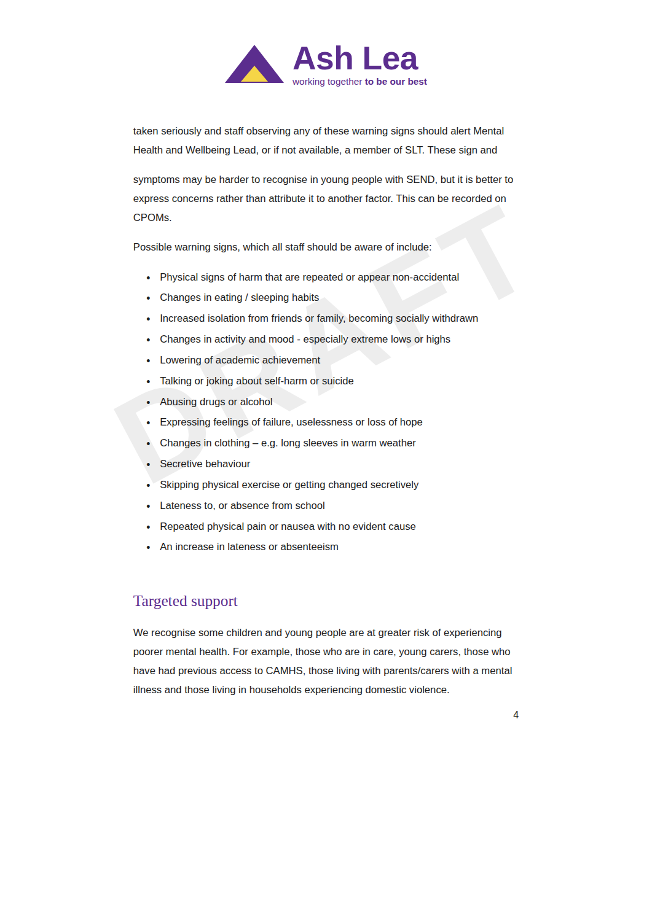DRAFT
Ash Lea
working together to be our best
taken seriously and staff observing any of these warning signs should alert Mental Health and Wellbeing Lead, or if not available, a member of SLT. These sign and
symptoms may be harder to recognise in young people with SEND, but it is better to express concerns rather than attribute it to another factor. This can be recorded on CPOMs.
Possible warning signs, which all staff should be aware of include:
Physical signs of harm that are repeated or appear non-accidental
Changes in eating / sleeping habits
Increased isolation from friends or family, becoming socially withdrawn
Changes in activity and mood - especially extreme lows or highs
Lowering of academic achievement
Talking or joking about self-harm or suicide
Abusing drugs or alcohol
Expressing feelings of failure, uselessness or loss of hope
Changes in clothing – e.g. long sleeves in warm weather
Secretive behaviour
Skipping physical exercise or getting changed secretively
Lateness to, or absence from school
Repeated physical pain or nausea with no evident cause
An increase in lateness or absenteeism
Targeted support
We recognise some children and young people are at greater risk of experiencing poorer mental health. For example, those who are in care, young carers, those who have had previous access to CAMHS, those living with parents/carers with a mental illness and those living in households experiencing domestic violence.
4